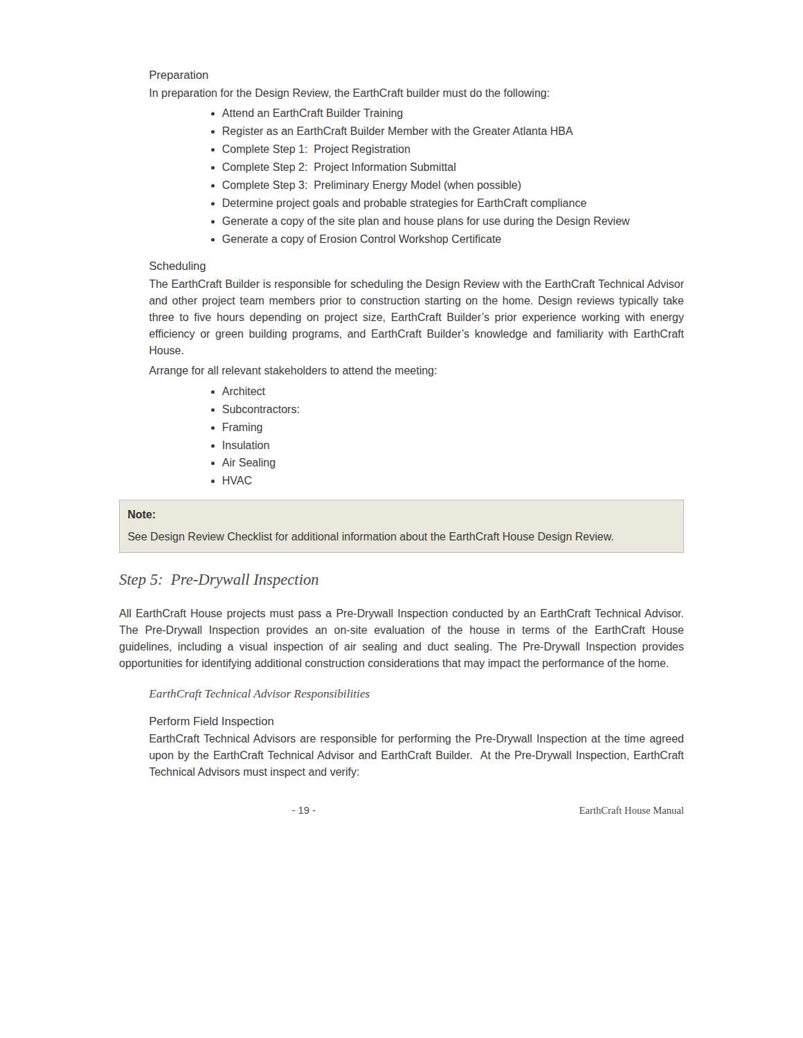Preparation
In preparation for the Design Review, the EarthCraft builder must do the following:
Attend an EarthCraft Builder Training
Register as an EarthCraft Builder Member with the Greater Atlanta HBA
Complete Step 1: Project Registration
Complete Step 2: Project Information Submittal
Complete Step 3: Preliminary Energy Model (when possible)
Determine project goals and probable strategies for EarthCraft compliance
Generate a copy of the site plan and house plans for use during the Design Review
Generate a copy of Erosion Control Workshop Certificate
Scheduling
The EarthCraft Builder is responsible for scheduling the Design Review with the EarthCraft Technical Advisor and other project team members prior to construction starting on the home. Design reviews typically take three to five hours depending on project size, EarthCraft Builder’s prior experience working with energy efficiency or green building programs, and EarthCraft Builder’s knowledge and familiarity with EarthCraft House.
Arrange for all relevant stakeholders to attend the meeting:
Architect
Subcontractors:
Framing
Insulation
Air Sealing
HVAC
Note:
See Design Review Checklist for additional information about the EarthCraft House Design Review.
Step 5: Pre-Drywall Inspection
All EarthCraft House projects must pass a Pre-Drywall Inspection conducted by an EarthCraft Technical Advisor. The Pre-Drywall Inspection provides an on-site evaluation of the house in terms of the EarthCraft House guidelines, including a visual inspection of air sealing and duct sealing. The Pre-Drywall Inspection provides opportunities for identifying additional construction considerations that may impact the performance of the home.
EarthCraft Technical Advisor Responsibilities
Perform Field Inspection
EarthCraft Technical Advisors are responsible for performing the Pre-Drywall Inspection at the time agreed upon by the EarthCraft Technical Advisor and EarthCraft Builder. At the Pre-Drywall Inspection, EarthCraft Technical Advisors must inspect and verify:
- 19 - EarthCraft House Manual